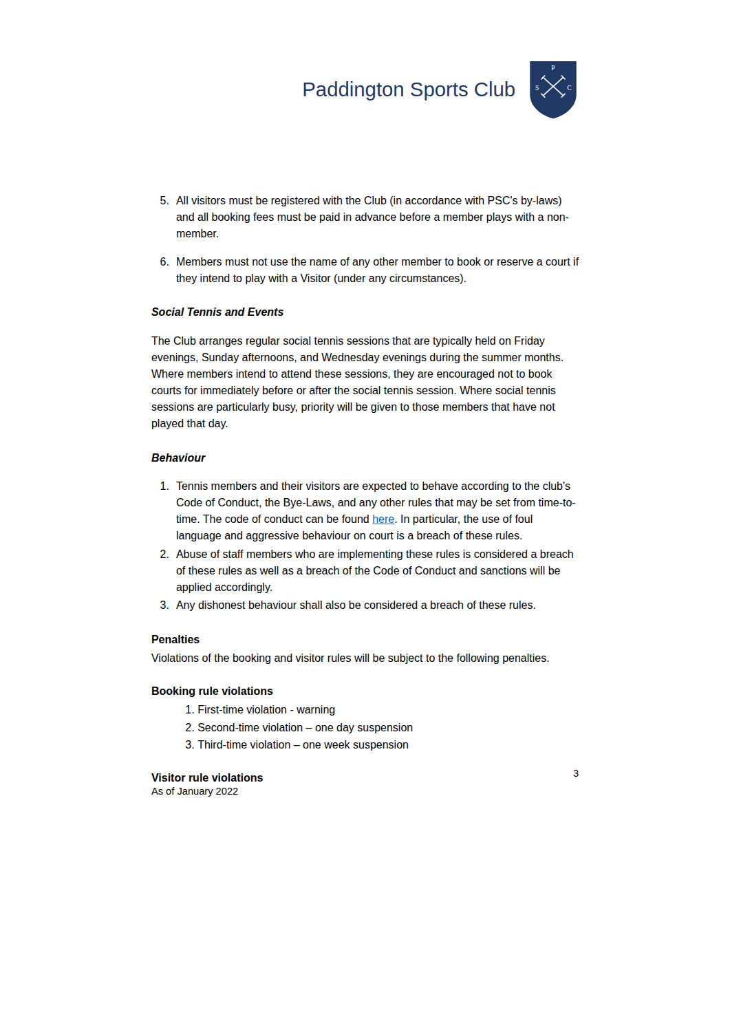Paddington Sports Club
P S C
All visitors must be registered with the Club (in accordance with PSC's by-laws) and all booking fees must be paid in advance before a member plays with a non-member.
Members must not use the name of any other member to book or reserve a court if they intend to play with a Visitor (under any circumstances).
Social Tennis and Events
The Club arranges regular social tennis sessions that are typically held on Friday evenings, Sunday afternoons, and Wednesday evenings during the summer months. Where members intend to attend these sessions, they are encouraged not to book courts for immediately before or after the social tennis session. Where social tennis sessions are particularly busy, priority will be given to those members that have not played that day.
Behaviour
Tennis members and their visitors are expected to behave according to the club's Code of Conduct, the Bye-Laws, and any other rules that may be set from time-to-time. The code of conduct can be found here. In particular, the use of foul language and aggressive behaviour on court is a breach of these rules.
Abuse of staff members who are implementing these rules is considered a breach of these rules as well as a breach of the Code of Conduct and sanctions will be applied accordingly.
Any dishonest behaviour shall also be considered a breach of these rules.
Penalties
Violations of the booking and visitor rules will be subject to the following penalties.
Booking rule violations
First-time violation - warning
Second-time violation – one day suspension
Third-time violation – one week suspension
Visitor rule violations
As of January 2022
3